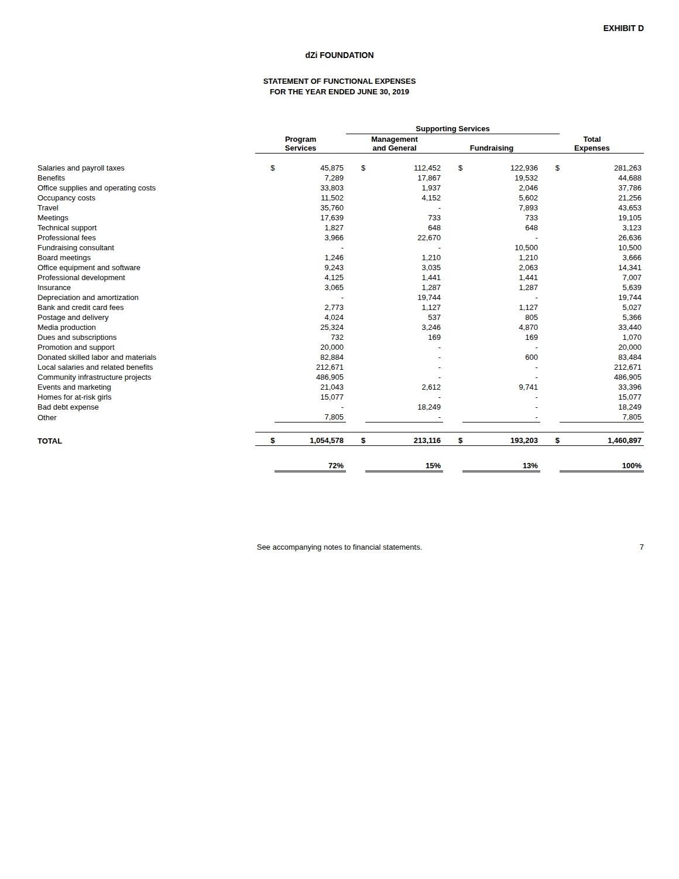EXHIBIT D
dZi FOUNDATION
STATEMENT OF FUNCTIONAL EXPENSES
FOR THE YEAR ENDED JUNE 30, 2019
| | | | Supporting Services | |
| | Program Services | Management and General | Fundraising | Total Expenses |
| Salaries and payroll taxes | $ | 45,875 | $ | 112,452 | $ | 122,936 | $ | 281,263 |
| Benefits | | 7,289 | | 17,867 | | 19,532 | | 44,688 |
| Office supplies and operating costs | | 33,803 | | 1,937 | | 2,046 | | 37,786 |
| Occupancy costs | | 11,502 | | 4,152 | | 5,602 | | 21,256 |
| Travel | | 35,760 | | - | | 7,893 | | 43,653 |
| Meetings | | 17,639 | | 733 | | 733 | | 19,105 |
| Technical support | | 1,827 | | 648 | | 648 | | 3,123 |
| Professional fees | | 3,966 | | 22,670 | | - | | 26,636 |
| Fundraising consultant | | - | | - | | 10,500 | | 10,500 |
| Board meetings | | 1,246 | | 1,210 | | 1,210 | | 3,666 |
| Office equipment and software | | 9,243 | | 3,035 | | 2,063 | | 14,341 |
| Professional development | | 4,125 | | 1,441 | | 1,441 | | 7,007 |
| Insurance | | 3,065 | | 1,287 | | 1,287 | | 5,639 |
| Depreciation and amortization | | - | | 19,744 | | - | | 19,744 |
| Bank and credit card fees | | 2,773 | | 1,127 | | 1,127 | | 5,027 |
| Postage and delivery | | 4,024 | | 537 | | 805 | | 5,366 |
| Media production | | 25,324 | | 3,246 | | 4,870 | | 33,440 |
| Dues and subscriptions | | 732 | | 169 | | 169 | | 1,070 |
| Promotion and support | | 20,000 | | - | | - | | 20,000 |
| Donated skilled labor and materials | | 82,884 | | - | | 600 | | 83,484 |
| Local salaries and related benefits | | 212,671 | | - | | - | | 212,671 |
| Community infrastructure projects | | 486,905 | | - | | - | | 486,905 |
| Events and marketing | | 21,043 | | 2,612 | | 9,741 | | 33,396 |
| Homes for at-risk girls | | 15,077 | | - | | - | | 15,077 |
| Bad debt expense | | - | | 18,249 | | - | | 18,249 |
| Other | | 7,805 | | - | | - | | 7,805 |
| TOTAL | $ | 1,054,578 | $ | 213,116 | $ | 193,203 | $ | 1,460,897 |
| | | 72% | | 15% | | 13% | | 100% |
See accompanying notes to financial statements. 7